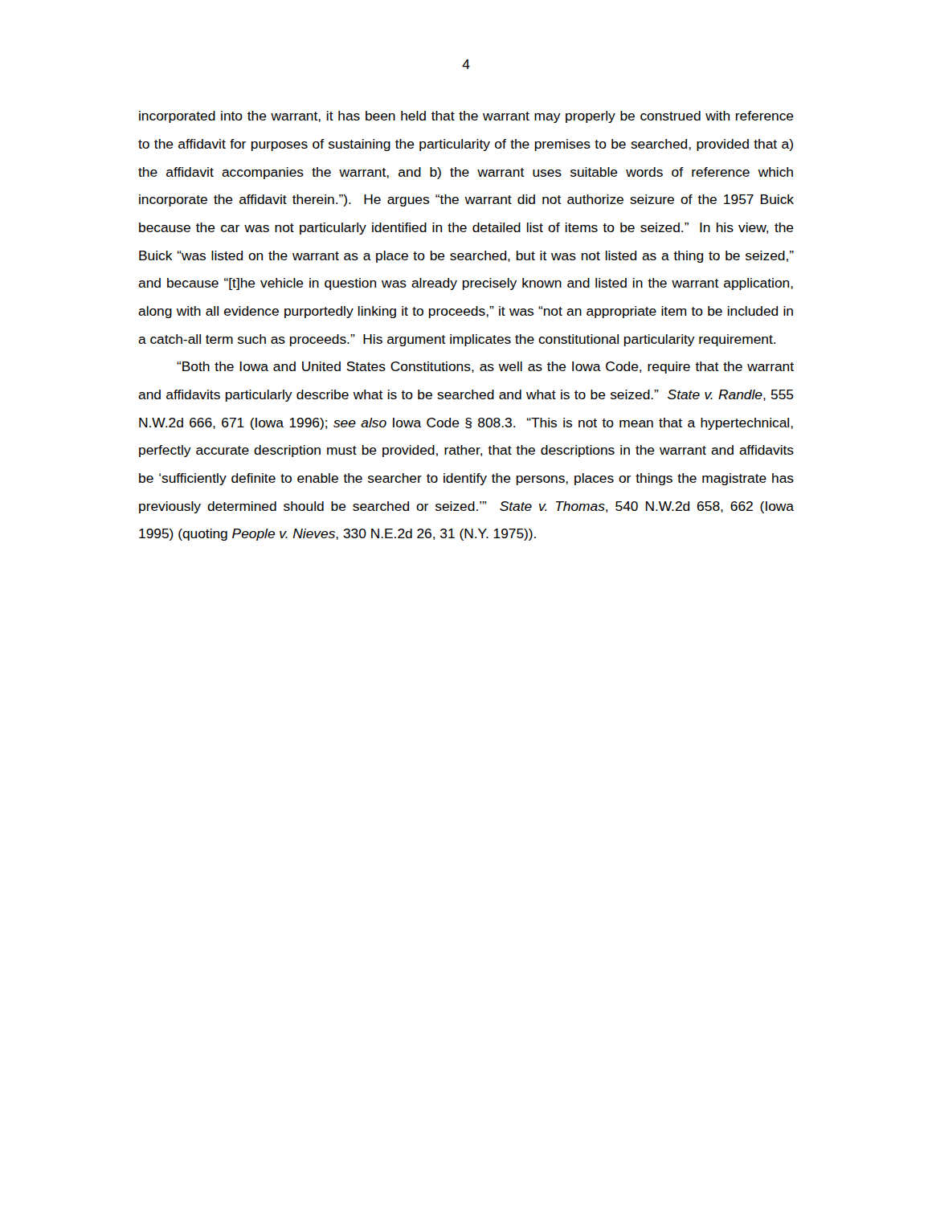4
incorporated into the warrant, it has been held that the warrant may properly be construed with reference to the affidavit for purposes of sustaining the particularity of the premises to be searched, provided that a) the affidavit accompanies the warrant, and b) the warrant uses suitable words of reference which incorporate the affidavit therein.”). He argues “the warrant did not authorize seizure of the 1957 Buick because the car was not particularly identified in the detailed list of items to be seized.” In his view, the Buick “was listed on the warrant as a place to be searched, but it was not listed as a thing to be seized,” and because “[t]he vehicle in question was already precisely known and listed in the warrant application, along with all evidence purportedly linking it to proceeds,” it was “not an appropriate item to be included in a catch-all term such as proceeds.” His argument implicates the constitutional particularity requirement.
“Both the Iowa and United States Constitutions, as well as the Iowa Code, require that the warrant and affidavits particularly describe what is to be searched and what is to be seized.” State v. Randle, 555 N.W.2d 666, 671 (Iowa 1996); see also Iowa Code § 808.3. “This is not to mean that a hypertechnical, perfectly accurate description must be provided, rather, that the descriptions in the warrant and affidavits be ‘sufficiently definite to enable the searcher to identify the persons, places or things the magistrate has previously determined should be searched or seized.’” State v. Thomas, 540 N.W.2d 658, 662 (Iowa 1995) (quoting People v. Nieves, 330 N.E.2d 26, 31 (N.Y. 1975)).